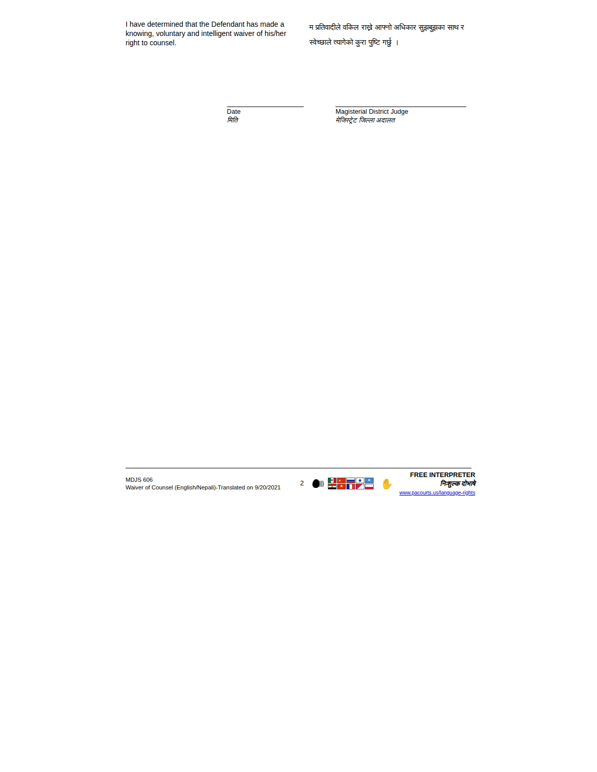I have determined that the Defendant has made a knowing, voluntary and intelligent waiver of his/her right to counsel.
म प्रतिवादीले वकिल राख्ने आफ्नो अधिकार सुझबुझका साथ र स्वेच्छाले त्यागेको कुरा पुष्टि गर्छु ।
Date
मिति
Magisterial District Judge
मेजिस्ट्रेट जिल्ला अदालत
MDJS 606
Waiver of Counsel (English/Nepali)-Translated on 9/20/2021
2
))) ✋ FREE INTERPRETER
निःशुल्क दोभाषे
www.pacourts.us/language-rights